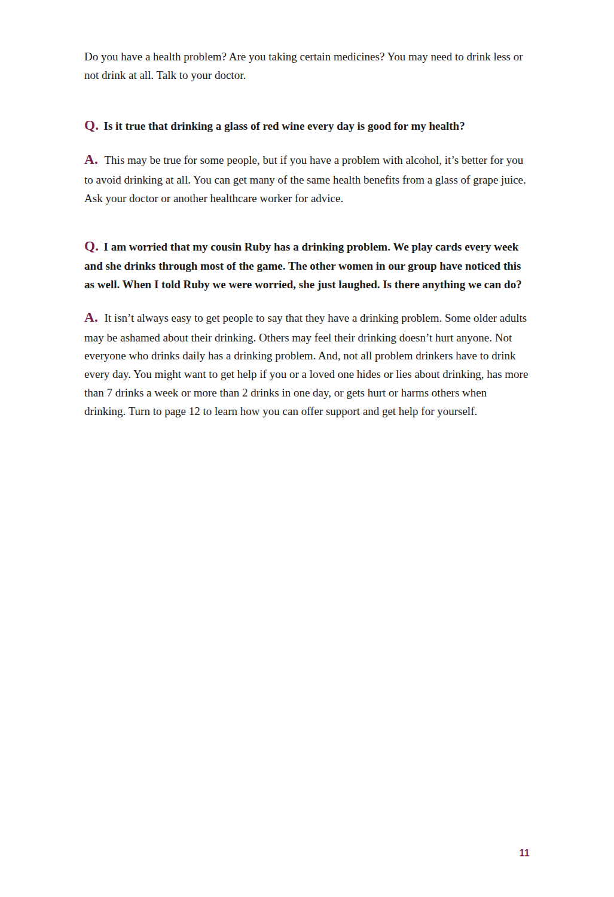Do you have a health problem? Are you taking certain medicines? You may need to drink less or not drink at all. Talk to your doctor.
Q. Is it true that drinking a glass of red wine every day is good for my health?
A. This may be true for some people, but if you have a problem with alcohol, it’s better for you to avoid drinking at all. You can get many of the same health benefits from a glass of grape juice. Ask your doctor or another healthcare worker for advice.
Q. I am worried that my cousin Ruby has a drinking problem. We play cards every week and she drinks through most of the game. The other women in our group have noticed this as well. When I told Ruby we were worried, she just laughed. Is there anything we can do?
A. It isn’t always easy to get people to say that they have a drinking problem. Some older adults may be ashamed about their drinking. Others may feel their drinking doesn’t hurt anyone. Not everyone who drinks daily has a drinking problem. And, not all problem drinkers have to drink every day. You might want to get help if you or a loved one hides or lies about drinking, has more than 7 drinks a week or more than 2 drinks in one day, or gets hurt or harms others when drinking. Turn to page 12 to learn how you can offer support and get help for yourself.
11